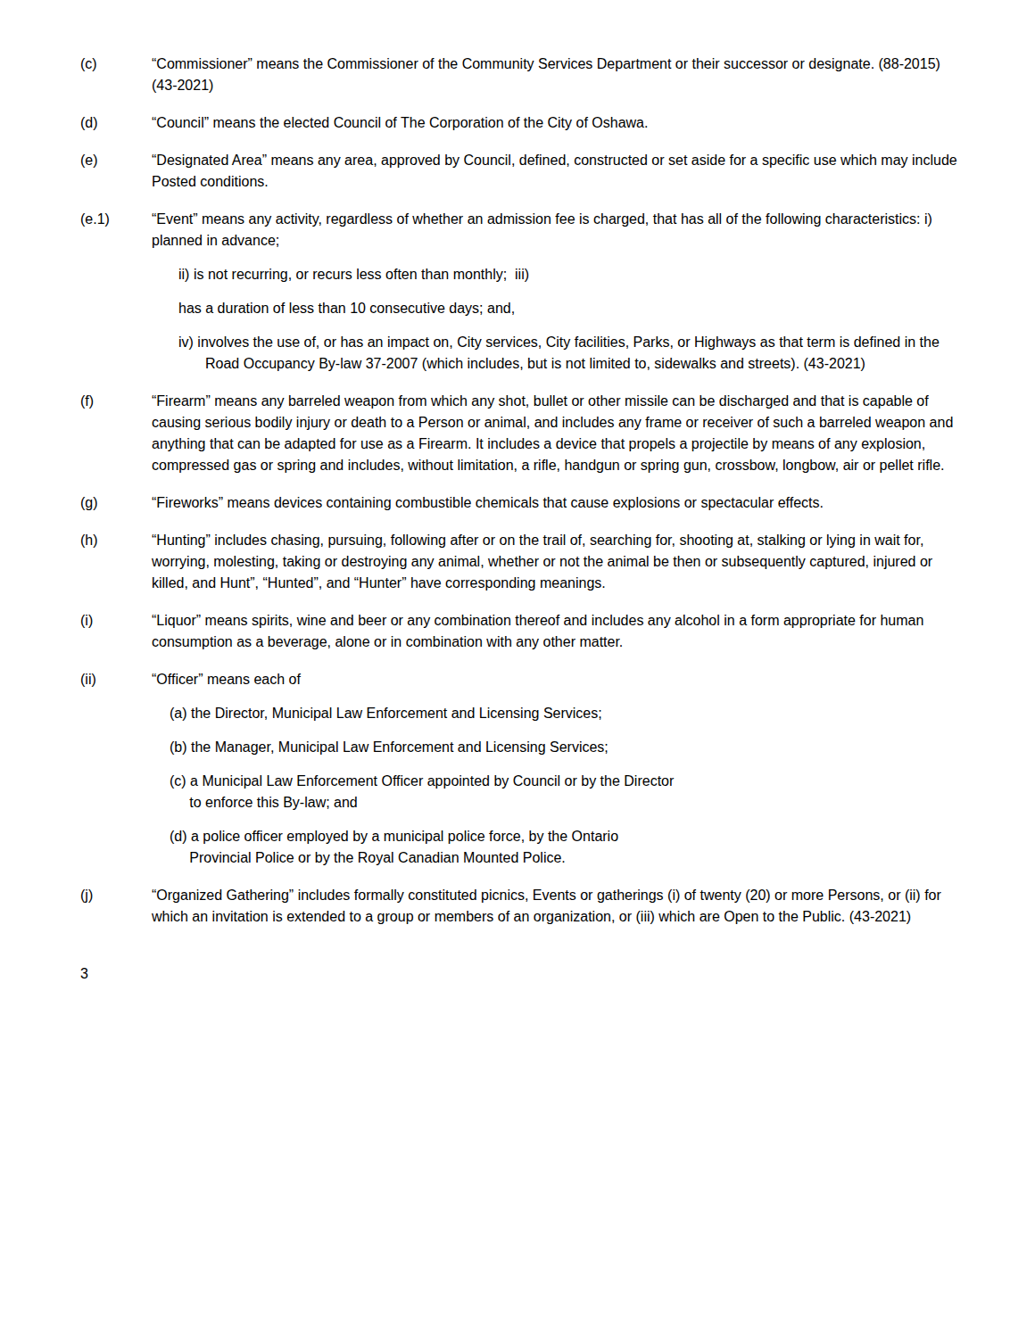(c)
“Commissioner” means the Commissioner of the Community Services Department or their successor or designate. (88-2015) (43-2021)
(d)
“Council” means the elected Council of The Corporation of the City of Oshawa.
(e)
“Designated Area” means any area, approved by Council, defined, constructed or set aside for a specific use which may include Posted conditions.
(e.1)
“Event” means any activity, regardless of whether an admission fee is charged, that has all of the following characteristics: i) planned in advance;
ii) is not recurring, or recurs less often than monthly; iii)
has a duration of less than 10 consecutive days; and,
iv) involves the use of, or has an impact on, City services, City facilities, Parks, or Highways as that term is defined in the Road Occupancy By-law 37-2007 (which includes, but is not limited to, sidewalks and streets). (43-2021)
(f)
“Firearm” means any barreled weapon from which any shot, bullet or other missile can be discharged and that is capable of causing serious bodily injury or death to a Person or animal, and includes any frame or receiver of such a barreled weapon and anything that can be adapted for use as a Firearm. It includes a device that propels a projectile by means of any explosion, compressed gas or spring and includes, without limitation, a rifle, handgun or spring gun, crossbow, longbow, air or pellet rifle.
(g)
“Fireworks” means devices containing combustible chemicals that cause explosions or spectacular effects.
(h)
“Hunting” includes chasing, pursuing, following after or on the trail of, searching for, shooting at, stalking or lying in wait for, worrying, molesting, taking or destroying any animal, whether or not the animal be then or subsequently captured, injured or killed, and Hunt”, “Hunted”, and “Hunter” have corresponding meanings.
(i)
“Liquor” means spirits, wine and beer or any combination thereof and includes any alcohol in a form appropriate for human consumption as a beverage, alone or in combination with any other matter.
(ii)
“Officer” means each of
(a) the Director, Municipal Law Enforcement and Licensing Services;
(b) the Manager, Municipal Law Enforcement and Licensing Services;
(c) a Municipal Law Enforcement Officer appointed by Council or by the Director
to enforce this By-law; and
(d) a police officer employed by a municipal police force, by the Ontario
Provincial Police or by the Royal Canadian Mounted Police.
(j)
“Organized Gathering” includes formally constituted picnics, Events or gatherings (i) of twenty (20) or more Persons, or (ii) for which an invitation is extended to a group or members of an organization, or (iii) which are Open to the Public. (43-2021)
3